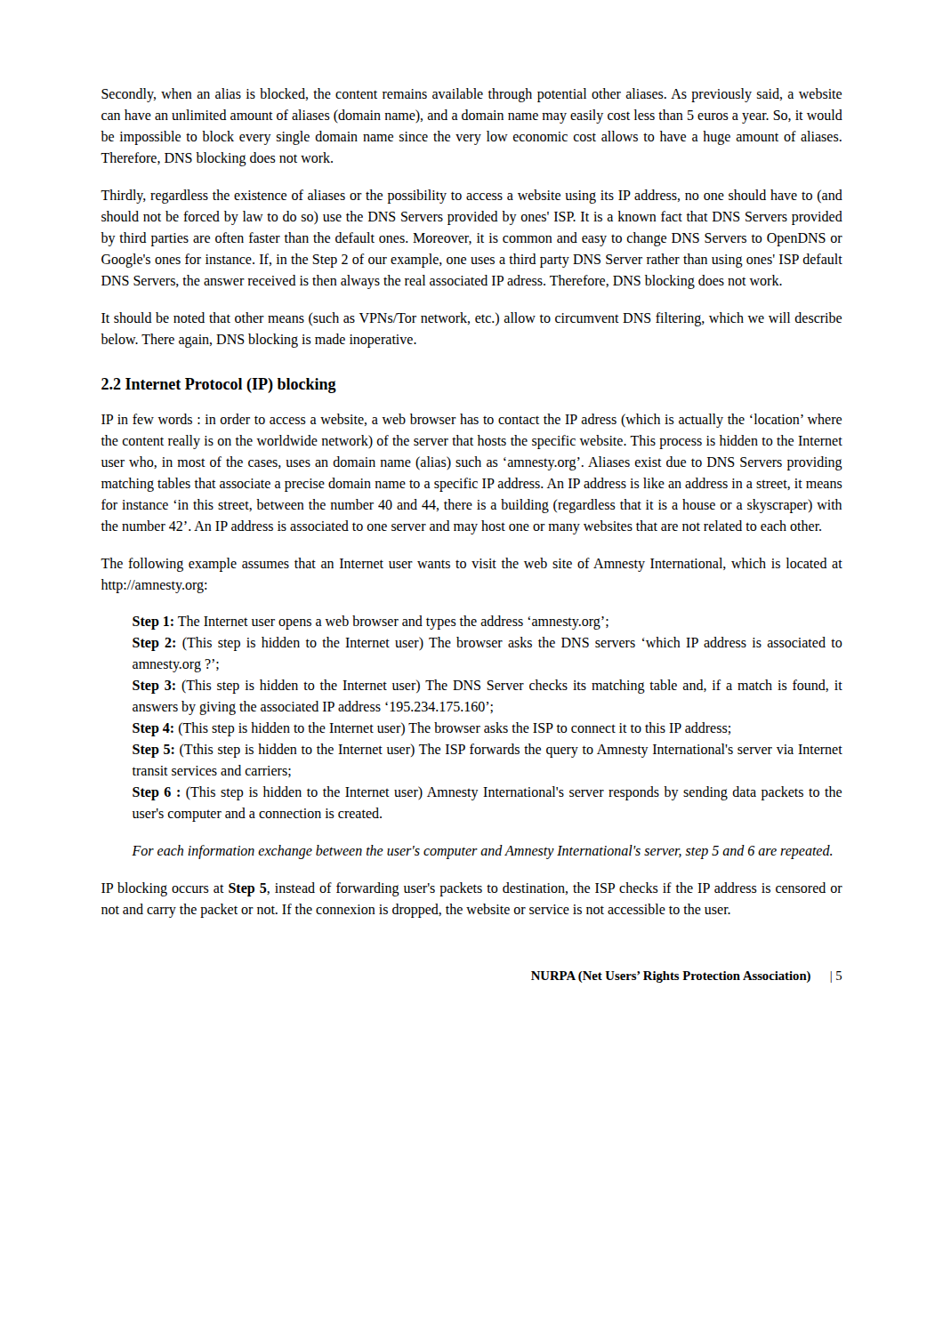Secondly, when an alias is blocked, the content remains available through potential other aliases. As previously said, a website can have an unlimited amount of aliases (domain name), and a domain name may easily cost less than 5 euros a year. So, it would be impossible to block every single domain name since the very low economic cost allows to have a huge amount of aliases. Therefore, DNS blocking does not work.
Thirdly, regardless the existence of aliases or the possibility to access a website using its IP address, no one should have to (and should not be forced by law to do so) use the DNS Servers provided by ones' ISP. It is a known fact that DNS Servers provided by third parties are often faster than the default ones. Moreover, it is common and easy to change DNS Servers to OpenDNS or Google's ones for instance. If, in the Step 2 of our example, one uses a third party DNS Server rather than using ones' ISP default DNS Servers, the answer received is then always the real associated IP adress. Therefore, DNS blocking does not work.
It should be noted that other means (such as VPNs/Tor network, etc.) allow to circumvent DNS filtering, which we will describe below. There again, DNS blocking is made inoperative.
2.2 Internet Protocol (IP) blocking
IP in few words : in order to access a website, a web browser has to contact the IP adress (which is actually the ‘location’ where the content really is on the worldwide network) of the server that hosts the specific website. This process is hidden to the Internet user who, in most of the cases, uses an domain name (alias) such as ‘amnesty.org’. Aliases exist due to DNS Servers providing matching tables that associate a precise domain name to a specific IP address. An IP address is like an address in a street, it means for instance ‘in this street, between the number 40 and 44, there is a building (regardless that it is a house or a skyscraper) with the number 42’. An IP address is associated to one server and may host one or many websites that are not related to each other.
The following example assumes that an Internet user wants to visit the web site of Amnesty International, which is located at http://amnesty.org:
Step 1: The Internet user opens a web browser and types the address ‘amnesty.org’;
Step 2: (This step is hidden to the Internet user) The browser asks the DNS servers ‘which IP address is associated to amnesty.org ?’;
Step 3: (This step is hidden to the Internet user) The DNS Server checks its matching table and, if a match is found, it answers by giving the associated IP address ‘195.234.175.160’;
Step 4: (This step is hidden to the Internet user) The browser asks the ISP to connect it to this IP address;
Step 5: (Tthis step is hidden to the Internet user) The ISP forwards the query to Amnesty International's server via Internet transit services and carriers;
Step 6 : (This step is hidden to the Internet user) Amnesty International's server responds by sending data packets to the user's computer and a connection is created.
For each information exchange between the user's computer and Amnesty International's server, step 5 and 6 are repeated.
IP blocking occurs at Step 5, instead of forwarding user's packets to destination, the ISP checks if the IP address is censored or not and carry the packet or not. If the connexion is dropped, the website or service is not accessible to the user.
NURPA (Net Users’ Rights Protection Association) | 5